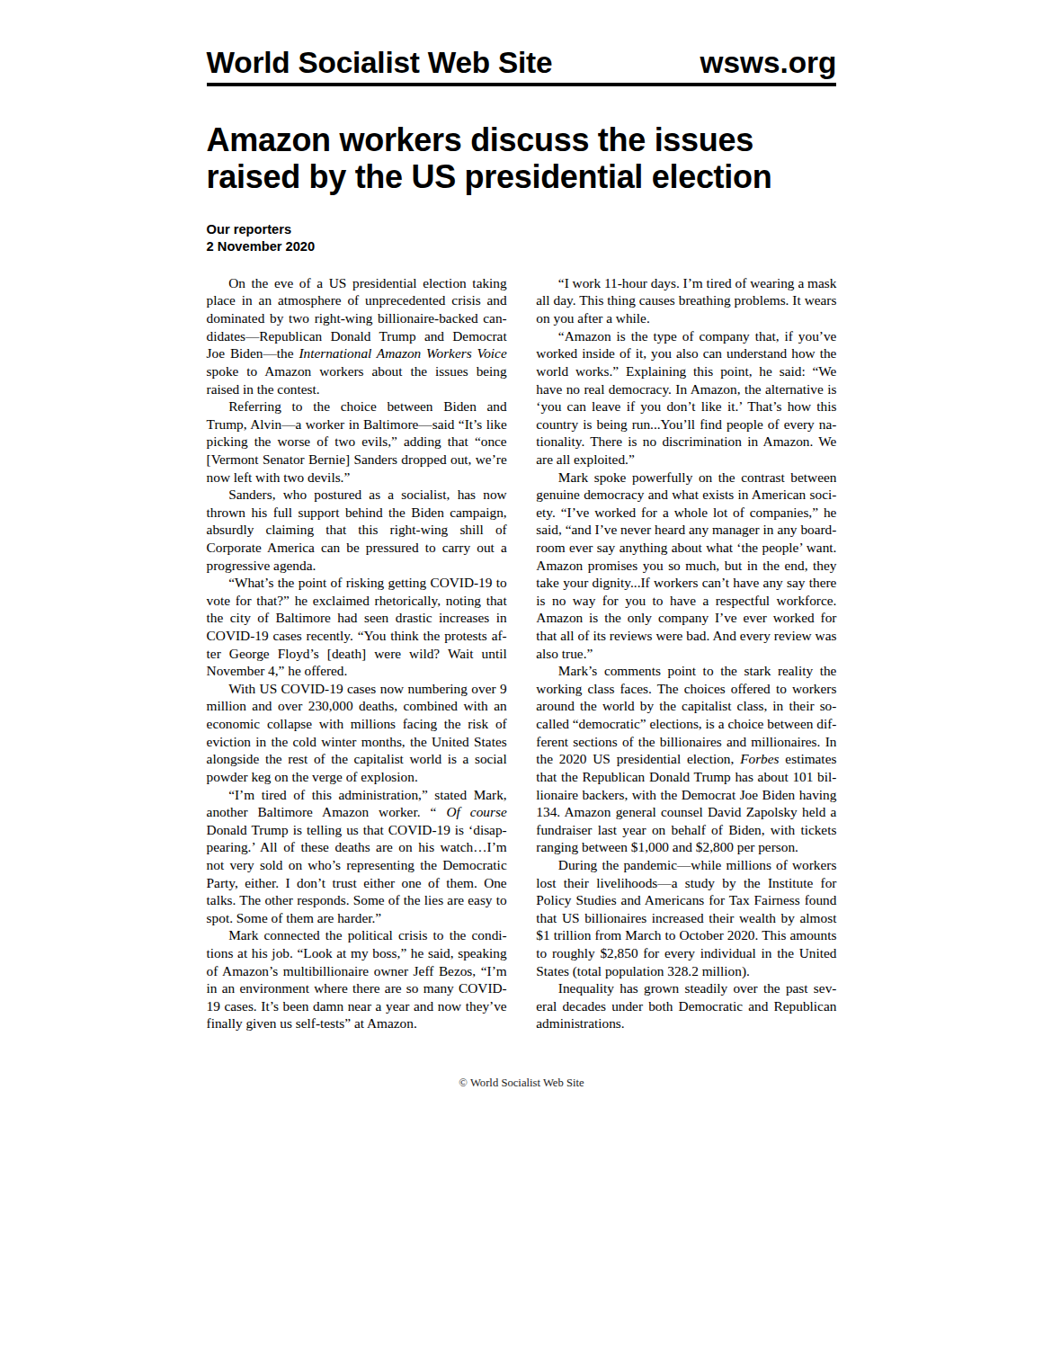World Socialist Web Site
wsws.org
Amazon workers discuss the issues raised by the US presidential election
Our reporters 2 November 2020
On the eve of a US presidential election taking place in an atmosphere of unprecedented crisis and dominated by two right-wing billionaire-backed candidates—Republican Donald Trump and Democrat Joe Biden—the International Amazon Workers Voice spoke to Amazon workers about the issues being raised in the contest.
Referring to the choice between Biden and Trump, Alvin—a worker in Baltimore—said “It’s like picking the worse of two evils,” adding that “once [Vermont Senator Bernie] Sanders dropped out, we’re now left with two devils.”
Sanders, who postured as a socialist, has now thrown his full support behind the Biden campaign, absurdly claiming that this right-wing shill of Corporate America can be pressured to carry out a progressive agenda.
“What’s the point of risking getting COVID-19 to vote for that?” he exclaimed rhetorically, noting that the city of Baltimore had seen drastic increases in COVID-19 cases recently. “You think the protests after George Floyd’s [death] were wild? Wait until November 4,” he offered.
With US COVID-19 cases now numbering over 9 million and over 230,000 deaths, combined with an economic collapse with millions facing the risk of eviction in the cold winter months, the United States alongside the rest of the capitalist world is a social powder keg on the verge of explosion.
“I’m tired of this administration,” stated Mark, another Baltimore Amazon worker. “ Of course Donald Trump is telling us that COVID-19 is ‘disappearing.’ All of these deaths are on his watch…I’m not very sold on who’s representing the Democratic Party, either. I don’t trust either one of them. One talks. The other responds. Some of the lies are easy to spot. Some of them are harder.”
Mark connected the political crisis to the conditions at his job. “Look at my boss,” he said, speaking of Amazon’s multibillionaire owner Jeff Bezos, “I’m in an environment where there are so many COVID-19 cases. It’s been damn near a year and now they’ve finally given us self-tests” at Amazon.
“I work 11-hour days. I’m tired of wearing a mask all day. This thing causes breathing problems. It wears on you after a while.
“Amazon is the type of company that, if you’ve worked inside of it, you also can understand how the world works.” Explaining this point, he said: “We have no real democracy. In Amazon, the alternative is ‘you can leave if you don’t like it.’ That’s how this country is being run...You’ll find people of every nationality. There is no discrimination in Amazon. We are all exploited.”
Mark spoke powerfully on the contrast between genuine democracy and what exists in American society. “I’ve worked for a whole lot of companies,” he said, “and I’ve never heard any manager in any boardroom ever say anything about what ‘the people’ want. Amazon promises you so much, but in the end, they take your dignity...If workers can’t have any say there is no way for you to have a respectful workforce. Amazon is the only company I’ve ever worked for that all of its reviews were bad. And every review was also true.”
Mark’s comments point to the stark reality the working class faces. The choices offered to workers around the world by the capitalist class, in their so-called “democratic” elections, is a choice between different sections of the billionaires and millionaires. In the 2020 US presidential election, Forbes estimates that the Republican Donald Trump has about 101 billionaire backers, with the Democrat Joe Biden having 134. Amazon general counsel David Zapolsky held a fundraiser last year on behalf of Biden, with tickets ranging between $1,000 and $2,800 per person.
During the pandemic—while millions of workers lost their livelihoods—a study by the Institute for Policy Studies and Americans for Tax Fairness found that US billionaires increased their wealth by almost $1 trillion from March to October 2020. This amounts to roughly $2,850 for every individual in the United States (total population 328.2 million).
Inequality has grown steadily over the past several decades under both Democratic and Republican administrations.
© World Socialist Web Site